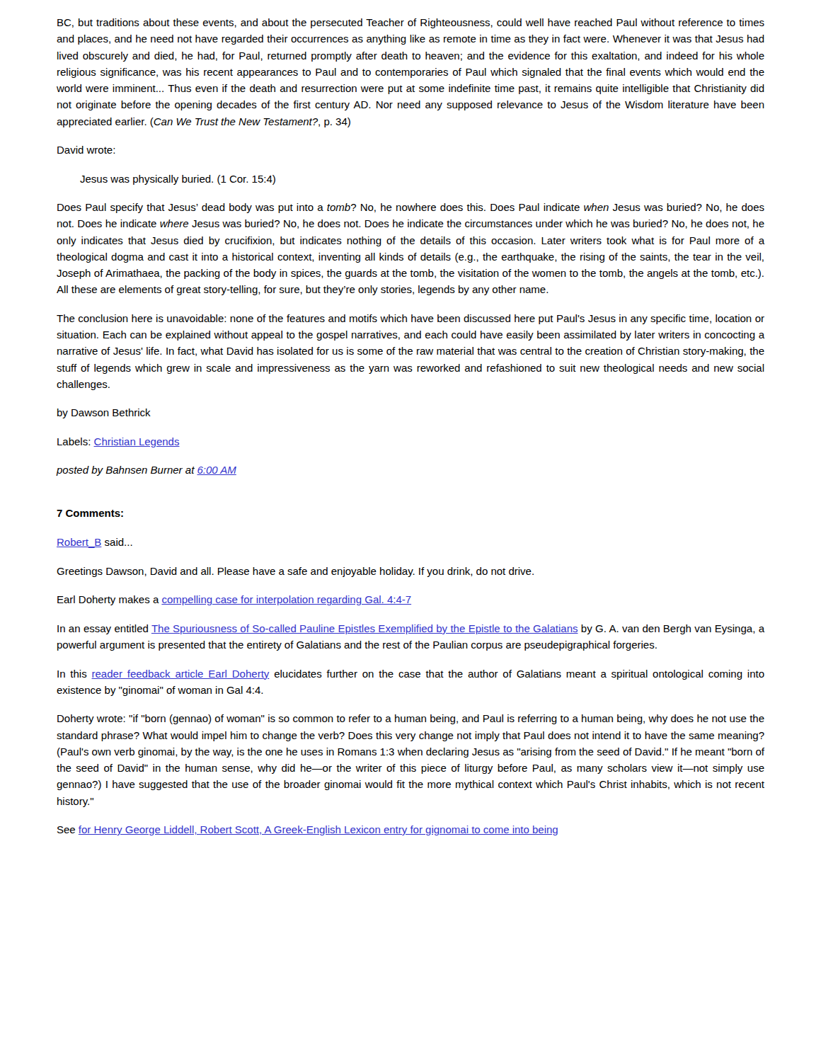BC, but traditions about these events, and about the persecuted Teacher of Righteousness, could well have reached Paul without reference to times and places, and he need not have regarded their occurrences as anything like as remote in time as they in fact were. Whenever it was that Jesus had lived obscurely and died, he had, for Paul, returned promptly after death to heaven; and the evidence for this exaltation, and indeed for his whole religious significance, was his recent appearances to Paul and to contemporaries of Paul which signaled that the final events which would end the world were imminent... Thus even if the death and resurrection were put at some indefinite time past, it remains quite intelligible that Christianity did not originate before the opening decades of the first century AD. Nor need any supposed relevance to Jesus of the Wisdom literature have been appreciated earlier. (Can We Trust the New Testament?, p. 34)
David wrote:
Jesus was physically buried. (1 Cor. 15:4)
Does Paul specify that Jesus’ dead body was put into a tomb? No, he nowhere does this. Does Paul indicate when Jesus was buried? No, he does not. Does he indicate where Jesus was buried? No, he does not. Does he indicate the circumstances under which he was buried? No, he does not, he only indicates that Jesus died by crucifixion, but indicates nothing of the details of this occasion. Later writers took what is for Paul more of a theological dogma and cast it into a historical context, inventing all kinds of details (e.g., the earthquake, the rising of the saints, the tear in the veil, Joseph of Arimathaea, the packing of the body in spices, the guards at the tomb, the visitation of the women to the tomb, the angels at the tomb, etc.). All these are elements of great story-telling, for sure, but they’re only stories, legends by any other name.
The conclusion here is unavoidable: none of the features and motifs which have been discussed here put Paul's Jesus in any specific time, location or situation. Each can be explained without appeal to the gospel narratives, and each could have easily been assimilated by later writers in concocting a narrative of Jesus' life. In fact, what David has isolated for us is some of the raw material that was central to the creation of Christian story-making, the stuff of legends which grew in scale and impressiveness as the yarn was reworked and refashioned to suit new theological needs and new social challenges.
by Dawson Bethrick
Labels: Christian Legends
posted by Bahnsen Burner at 6:00 AM
7 Comments:
Robert_B said...
Greetings Dawson, David and all. Please have a safe and enjoyable holiday. If you drink, do not drive.
Earl Doherty makes a compelling case for interpolation regarding Gal. 4:4-7
In an essay entitled The Spuriousness of So-called Pauline Epistles Exemplified by the Epistle to the Galatians by G. A. van den Bergh van Eysinga, a powerful argument is presented that the entirety of Galatians and the rest of the Paulian corpus are pseudepigraphical forgeries.
In this reader feedback article Earl Doherty elucidates further on the case that the author of Galatians meant a spiritual ontological coming into existence by "ginomai" of woman in Gal 4:4.
Doherty wrote: "if "born (gennao) of woman" is so common to refer to a human being, and Paul is referring to a human being, why does he not use the standard phrase? What would impel him to change the verb? Does this very change not imply that Paul does not intend it to have the same meaning? (Paul's own verb ginomai, by the way, is the one he uses in Romans 1:3 when declaring Jesus as "arising from the seed of David." If he meant "born of the seed of David" in the human sense, why did he—or the writer of this piece of liturgy before Paul, as many scholars view it—not simply use gennao?) I have suggested that the use of the broader ginomai would fit the more mythical context which Paul's Christ inhabits, which is not recent history."
See for Henry George Liddell, Robert Scott, A Greek-English Lexicon entry for gignomai to come into being